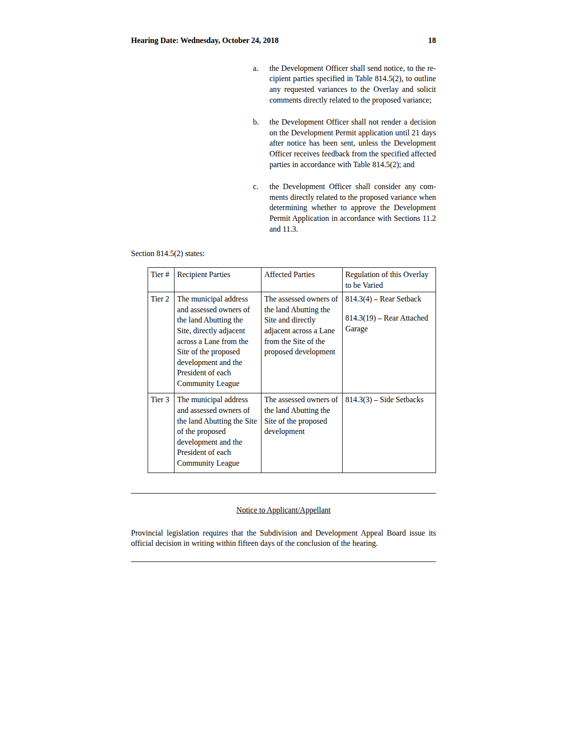Hearing Date: Wednesday, October 24, 2018
18
a. the Development Officer shall send notice, to the recipient parties specified in Table 814.5(2), to outline any requested variances to the Overlay and solicit comments directly related to the proposed variance;
b. the Development Officer shall not render a decision on the Development Permit application until 21 days after notice has been sent, unless the Development Officer receives feedback from the specified affected parties in accordance with Table 814.5(2); and
c. the Development Officer shall consider any comments directly related to the proposed variance when determining whether to approve the Development Permit Application in accordance with Sections 11.2 and 11.3.
Section 814.5(2) states:
| Tier # | Recipient Parties | Affected Parties | Regulation of this Overlay to be Varied |
| --- | --- | --- | --- |
| Tier 2 | The municipal address and assessed owners of the land Abutting the Site, directly adjacent across a Lane from the Site of the proposed development and the President of each Community League | The assessed owners of the land Abutting the Site and directly adjacent across a Lane from the Site of the proposed development | 814.3(4) – Rear Setback 814.3(19) – Rear Attached Garage |
| Tier 3 | The municipal address and assessed owners of the land Abutting the Site of the proposed development and the President of each Community League | The assessed owners of the land Abutting the Site of the proposed development | 814.3(3) – Side Setbacks |
Notice to Applicant/Appellant
Provincial legislation requires that the Subdivision and Development Appeal Board issue its official decision in writing within fifteen days of the conclusion of the hearing.